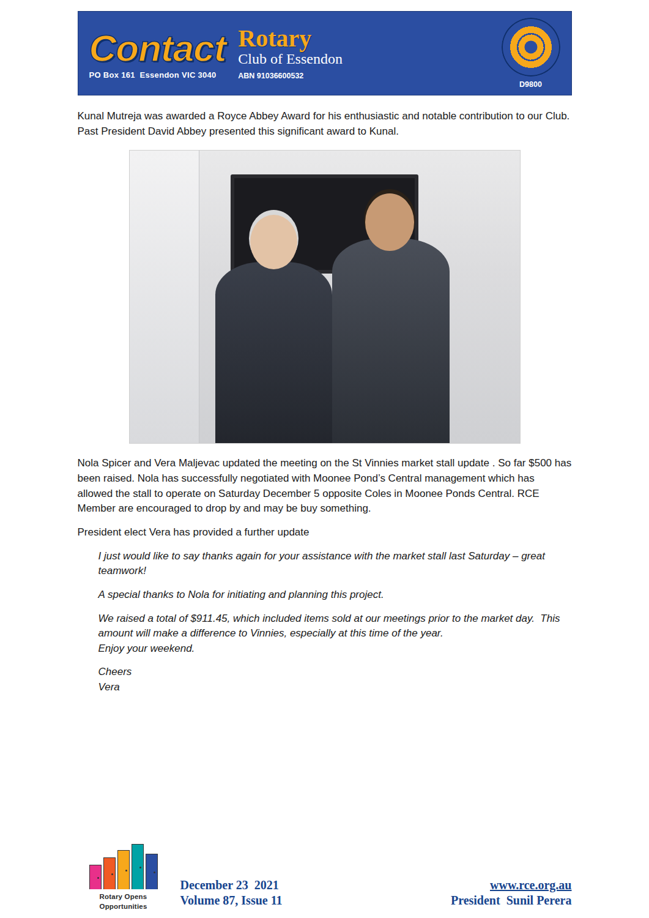Contact
PO Box 161 Essendon VIC 3040
Rotary
Club of Essendon
ABN 91036600532
D9800
Kunal Mutreja was awarded a Royce Abbey Award for his enthusiastic and notable contribution to our Club. Past President David Abbey presented this significant award to Kunal.
Nola Spicer and Vera Maljevac updated the meeting on the St Vinnies market stall update . So far $500 has been raised. Nola has successfully negotiated with Moonee Pond’s Central management which has allowed the stall to operate on Saturday December 5 opposite Coles in Moonee Ponds Central. RCE Member are encouraged to drop by and may be buy something.
President elect Vera has provided a further update
I just would like to say thanks again for your assistance with the market stall last Saturday – great teamwork!
A special thanks to Nola for initiating and planning this project.
We raised a total of $911.45, which included items sold at our meetings prior to the market day. This amount will make a difference to Vinnies, especially at this time of the year.
Enjoy your weekend.
Cheers
Vera
Rotary Opens Opportunities
December 23 2021
Volume 87, Issue 11
www.rce.org.au
President Sunil Perera